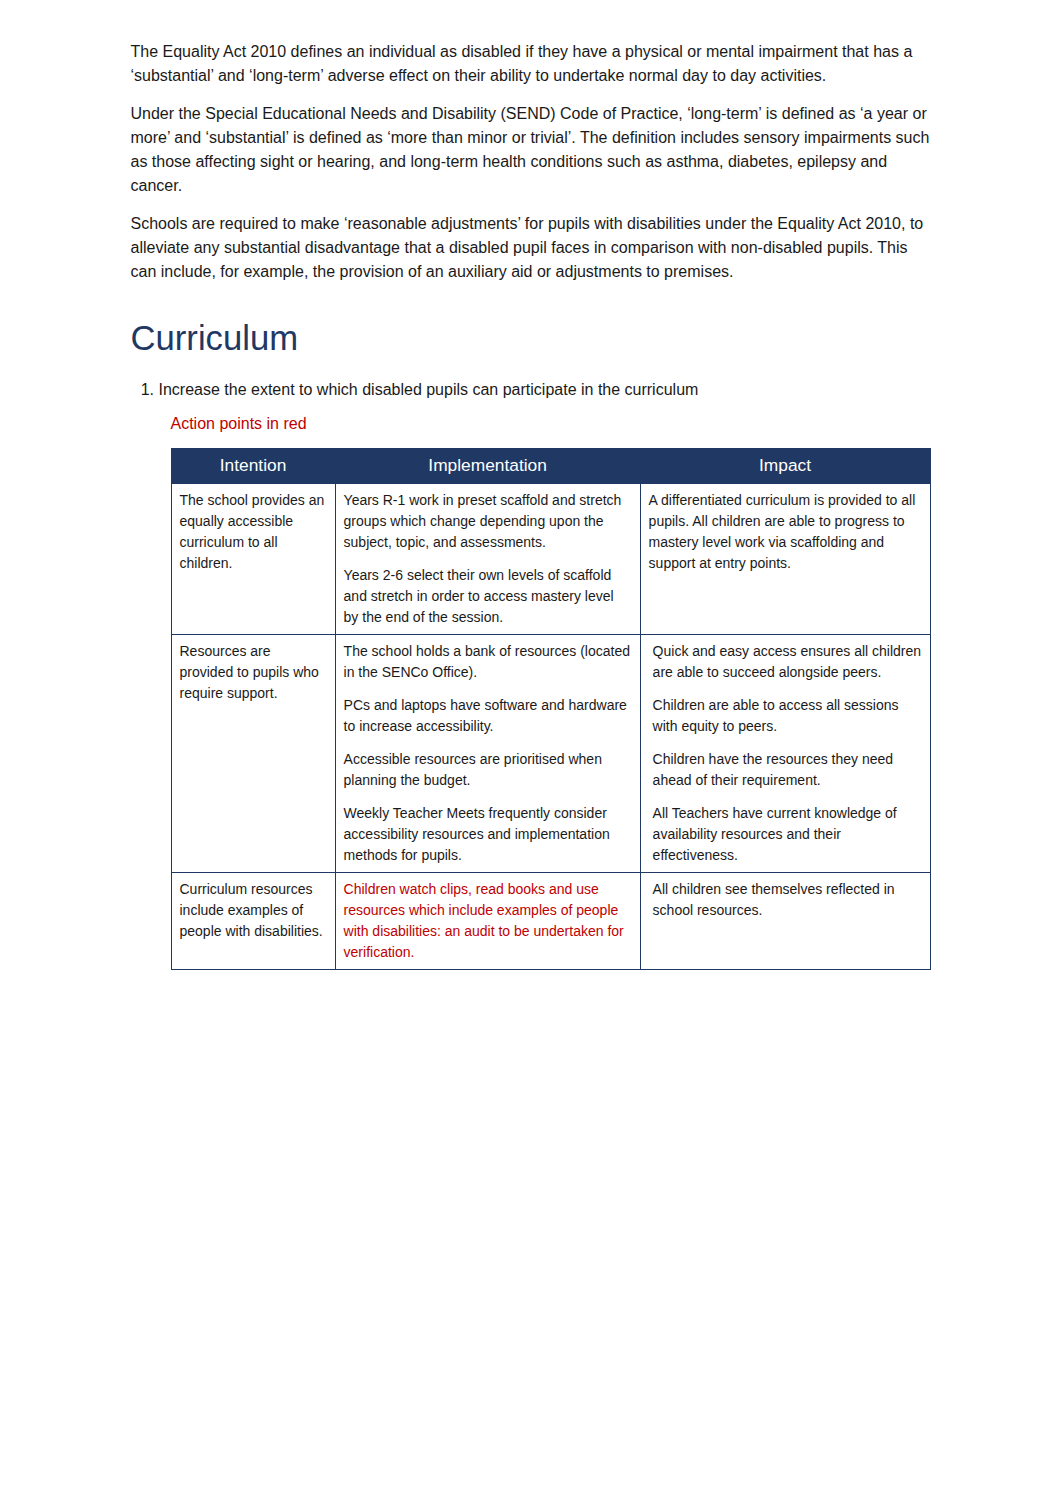The Equality Act 2010 defines an individual as disabled if they have a physical or mental impairment that has a ‘substantial’ and ‘long-term’ adverse effect on their ability to undertake normal day to day activities.
Under the Special Educational Needs and Disability (SEND) Code of Practice, ‘long-term’ is defined as ‘a year or more’ and ‘substantial’ is defined as ‘more than minor or trivial’. The definition includes sensory impairments such as those affecting sight or hearing, and long-term health conditions such as asthma, diabetes, epilepsy and cancer.
Schools are required to make ‘reasonable adjustments’ for pupils with disabilities under the Equality Act 2010, to alleviate any substantial disadvantage that a disabled pupil faces in comparison with non-disabled pupils. This can include, for example, the provision of an auxiliary aid or adjustments to premises.
Curriculum
Increase the extent to which disabled pupils can participate in the curriculum
Action points in red
| Intention | Implementation | Impact |
| --- | --- | --- |
| The school provides an equally accessible curriculum to all children. | Years R-1 work in preset scaffold and stretch groups which change depending upon the subject, topic, and assessments. Years 2-6 select their own levels of scaffold and stretch in order to access mastery level by the end of the session. | A differentiated curriculum is provided to all pupils. All children are able to progress to mastery level work via scaffolding and support at entry points. |
| Resources are provided to pupils who require support. | The school holds a bank of resources (located in the SENCo Office). PCs and laptops have software and hardware to increase accessibility. Accessible resources are prioritised when planning the budget. Weekly Teacher Meets frequently consider accessibility resources and implementation methods for pupils. | Quick and easy access ensures all children are able to succeed alongside peers. Children are able to access all sessions with equity to peers. Children have the resources they need ahead of their requirement. All Teachers have current knowledge of availability resources and their effectiveness. |
| Curriculum resources include examples of people with disabilities. | Children watch clips, read books and use resources which include examples of people with disabilities: an audit to be undertaken for verification. | All children see themselves reflected in school resources. |